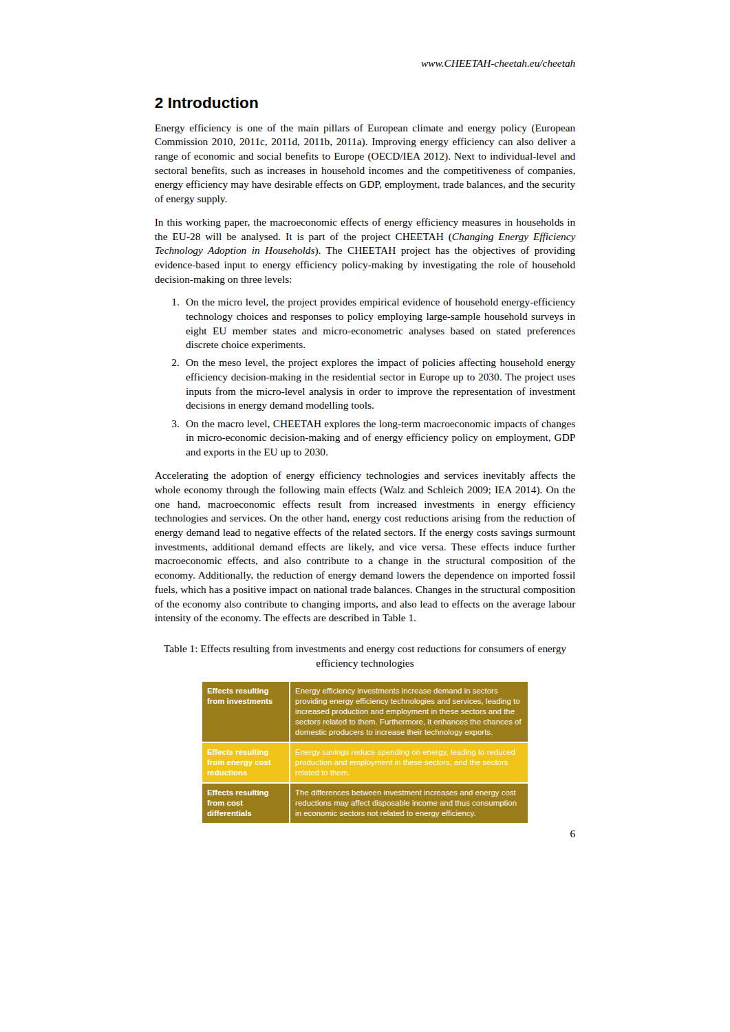www.CHEETAH-cheetah.eu/cheetah
2 Introduction
Energy efficiency is one of the main pillars of European climate and energy policy (European Commission 2010, 2011c, 2011d, 2011b, 2011a). Improving energy efficiency can also deliver a range of economic and social benefits to Europe (OECD/IEA 2012). Next to individual-level and sectoral benefits, such as increases in household incomes and the competitiveness of companies, energy efficiency may have desirable effects on GDP, employment, trade balances, and the security of energy supply.
In this working paper, the macroeconomic effects of energy efficiency measures in households in the EU-28 will be analysed. It is part of the project CHEETAH (Changing Energy Efficiency Technology Adoption in Households). The CHEETAH project has the objectives of providing evidence-based input to energy efficiency policy-making by investigating the role of household decision-making on three levels:
On the micro level, the project provides empirical evidence of household energy-efficiency technology choices and responses to policy employing large-sample household surveys in eight EU member states and micro-econometric analyses based on stated preferences discrete choice experiments.
On the meso level, the project explores the impact of policies affecting household energy efficiency decision-making in the residential sector in Europe up to 2030. The project uses inputs from the micro-level analysis in order to improve the representation of investment decisions in energy demand modelling tools.
On the macro level, CHEETAH explores the long-term macroeconomic impacts of changes in micro-economic decision-making and of energy efficiency policy on employment, GDP and exports in the EU up to 2030.
Accelerating the adoption of energy efficiency technologies and services inevitably affects the whole economy through the following main effects (Walz and Schleich 2009; IEA 2014). On the one hand, macroeconomic effects result from increased investments in energy efficiency technologies and services. On the other hand, energy cost reductions arising from the reduction of energy demand lead to negative effects of the related sectors. If the energy costs savings surmount investments, additional demand effects are likely, and vice versa. These effects induce further macroeconomic effects, and also contribute to a change in the structural composition of the economy. Additionally, the reduction of energy demand lowers the dependence on imported fossil fuels, which has a positive impact on national trade balances. Changes in the structural composition of the economy also contribute to changing imports, and also lead to effects on the average labour intensity of the economy. The effects are described in Table 1.
Table 1: Effects resulting from investments and energy cost reductions for consumers of energy
efficiency technologies
| Effects resulting from investments | Energy efficiency investments increase demand in sectors providing energy efficiency technologies and services, leading to increased production and employment in these sectors and the sectors related to them. Furthermore, it enhances the chances of domestic producers to increase their technology exports. |
| Effects resulting from energy cost reductions | Energy savings reduce spending on energy, leading to reduced production and employment in these sectors, and the sectors related to them. |
| Effects resulting from cost differentials | The differences between investment increases and energy cost reductions may affect disposable income and thus consumption in economic sectors not related to energy efficiency. |
6